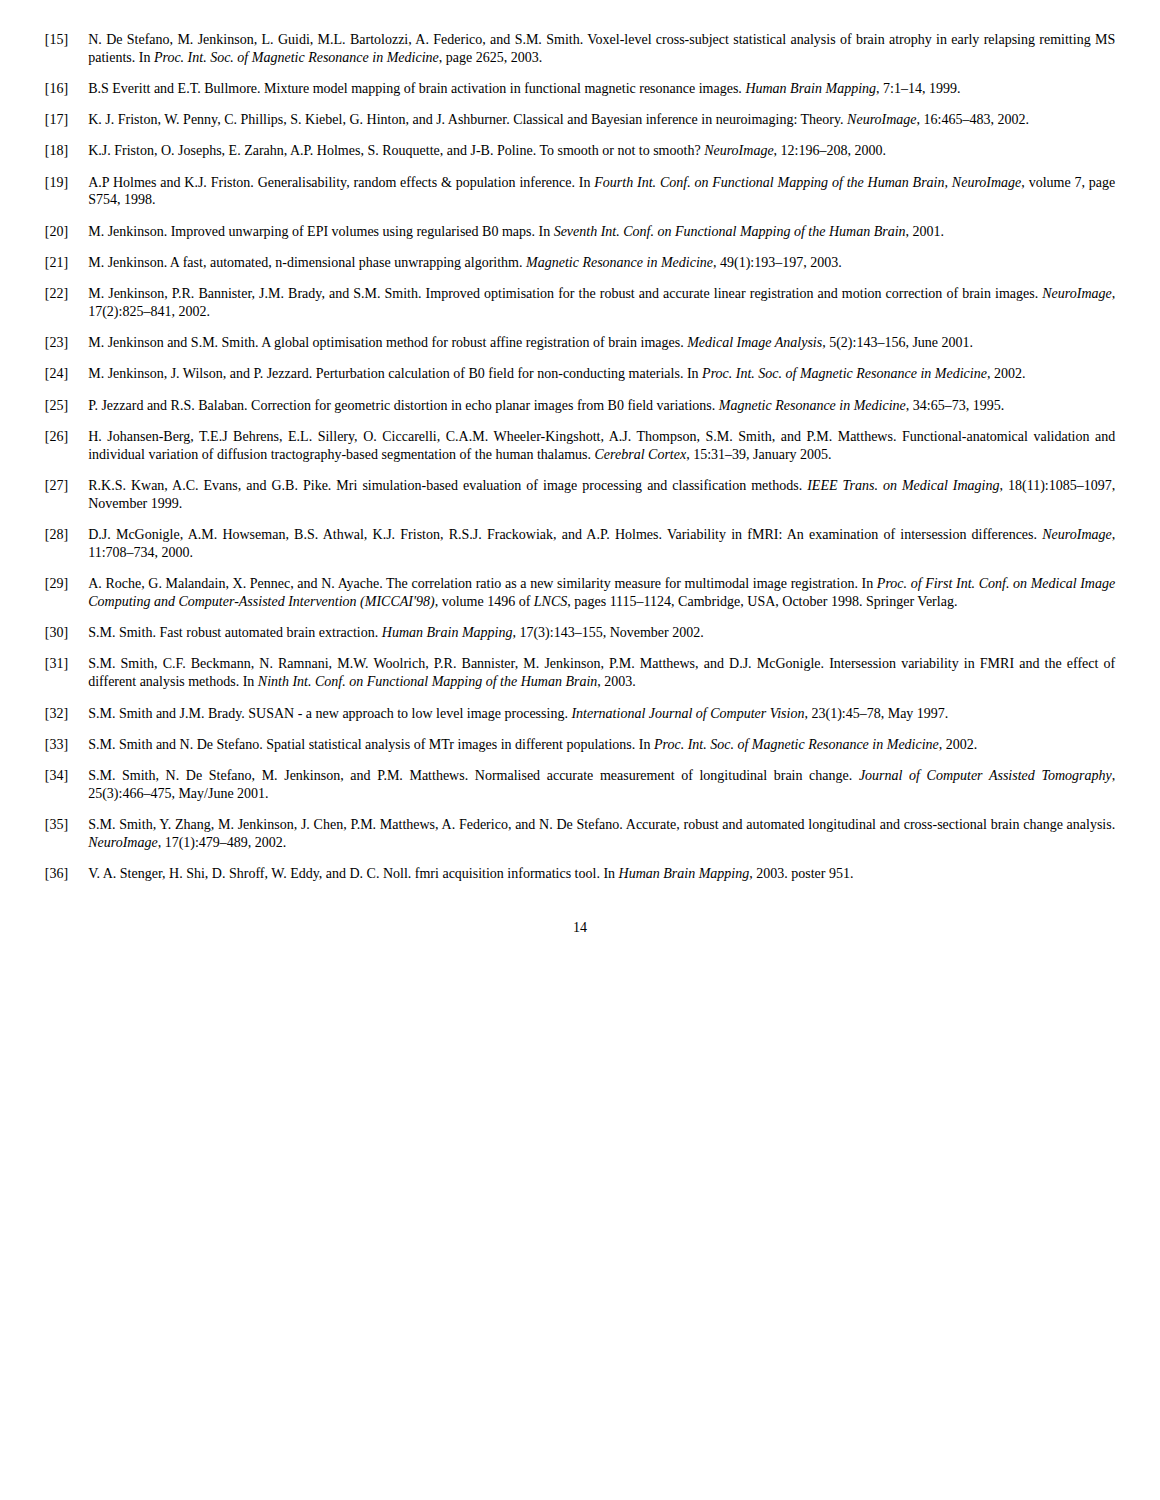[15] N. De Stefano, M. Jenkinson, L. Guidi, M.L. Bartolozzi, A. Federico, and S.M. Smith. Voxel-level cross-subject statistical analysis of brain atrophy in early relapsing remitting MS patients. In Proc. Int. Soc. of Magnetic Resonance in Medicine, page 2625, 2003.
[16] B.S Everitt and E.T. Bullmore. Mixture model mapping of brain activation in functional magnetic resonance images. Human Brain Mapping, 7:1–14, 1999.
[17] K. J. Friston, W. Penny, C. Phillips, S. Kiebel, G. Hinton, and J. Ashburner. Classical and Bayesian inference in neuroimaging: Theory. NeuroImage, 16:465–483, 2002.
[18] K.J. Friston, O. Josephs, E. Zarahn, A.P. Holmes, S. Rouquette, and J-B. Poline. To smooth or not to smooth? NeuroImage, 12:196–208, 2000.
[19] A.P Holmes and K.J. Friston. Generalisability, random effects & population inference. In Fourth Int. Conf. on Functional Mapping of the Human Brain, NeuroImage, volume 7, page S754, 1998.
[20] M. Jenkinson. Improved unwarping of EPI volumes using regularised B0 maps. In Seventh Int. Conf. on Functional Mapping of the Human Brain, 2001.
[21] M. Jenkinson. A fast, automated, n-dimensional phase unwrapping algorithm. Magnetic Resonance in Medicine, 49(1):193–197, 2003.
[22] M. Jenkinson, P.R. Bannister, J.M. Brady, and S.M. Smith. Improved optimisation for the robust and accurate linear registration and motion correction of brain images. NeuroImage, 17(2):825–841, 2002.
[23] M. Jenkinson and S.M. Smith. A global optimisation method for robust affine registration of brain images. Medical Image Analysis, 5(2):143–156, June 2001.
[24] M. Jenkinson, J. Wilson, and P. Jezzard. Perturbation calculation of B0 field for non-conducting materials. In Proc. Int. Soc. of Magnetic Resonance in Medicine, 2002.
[25] P. Jezzard and R.S. Balaban. Correction for geometric distortion in echo planar images from B0 field variations. Magnetic Resonance in Medicine, 34:65–73, 1995.
[26] H. Johansen-Berg, T.E.J Behrens, E.L. Sillery, O. Ciccarelli, C.A.M. Wheeler-Kingshott, A.J. Thompson, S.M. Smith, and P.M. Matthews. Functional-anatomical validation and individual variation of diffusion tractography-based segmentation of the human thalamus. Cerebral Cortex, 15:31–39, January 2005.
[27] R.K.S. Kwan, A.C. Evans, and G.B. Pike. Mri simulation-based evaluation of image processing and classification methods. IEEE Trans. on Medical Imaging, 18(11):1085–1097, November 1999.
[28] D.J. McGonigle, A.M. Howseman, B.S. Athwal, K.J. Friston, R.S.J. Frackowiak, and A.P. Holmes. Variability in fMRI: An examination of intersession differences. NeuroImage, 11:708–734, 2000.
[29] A. Roche, G. Malandain, X. Pennec, and N. Ayache. The correlation ratio as a new similarity measure for multimodal image registration. In Proc. of First Int. Conf. on Medical Image Computing and Computer-Assisted Intervention (MICCAI'98), volume 1496 of LNCS, pages 1115–1124, Cambridge, USA, October 1998. Springer Verlag.
[30] S.M. Smith. Fast robust automated brain extraction. Human Brain Mapping, 17(3):143–155, November 2002.
[31] S.M. Smith, C.F. Beckmann, N. Ramnani, M.W. Woolrich, P.R. Bannister, M. Jenkinson, P.M. Matthews, and D.J. McGonigle. Intersession variability in FMRI and the effect of different analysis methods. In Ninth Int. Conf. on Functional Mapping of the Human Brain, 2003.
[32] S.M. Smith and J.M. Brady. SUSAN - a new approach to low level image processing. International Journal of Computer Vision, 23(1):45–78, May 1997.
[33] S.M. Smith and N. De Stefano. Spatial statistical analysis of MTr images in different populations. In Proc. Int. Soc. of Magnetic Resonance in Medicine, 2002.
[34] S.M. Smith, N. De Stefano, M. Jenkinson, and P.M. Matthews. Normalised accurate measurement of longitudinal brain change. Journal of Computer Assisted Tomography, 25(3):466–475, May/June 2001.
[35] S.M. Smith, Y. Zhang, M. Jenkinson, J. Chen, P.M. Matthews, A. Federico, and N. De Stefano. Accurate, robust and automated longitudinal and cross-sectional brain change analysis. NeuroImage, 17(1):479–489, 2002.
[36] V. A. Stenger, H. Shi, D. Shroff, W. Eddy, and D. C. Noll. fmri acquisition informatics tool. In Human Brain Mapping, 2003. poster 951.
14